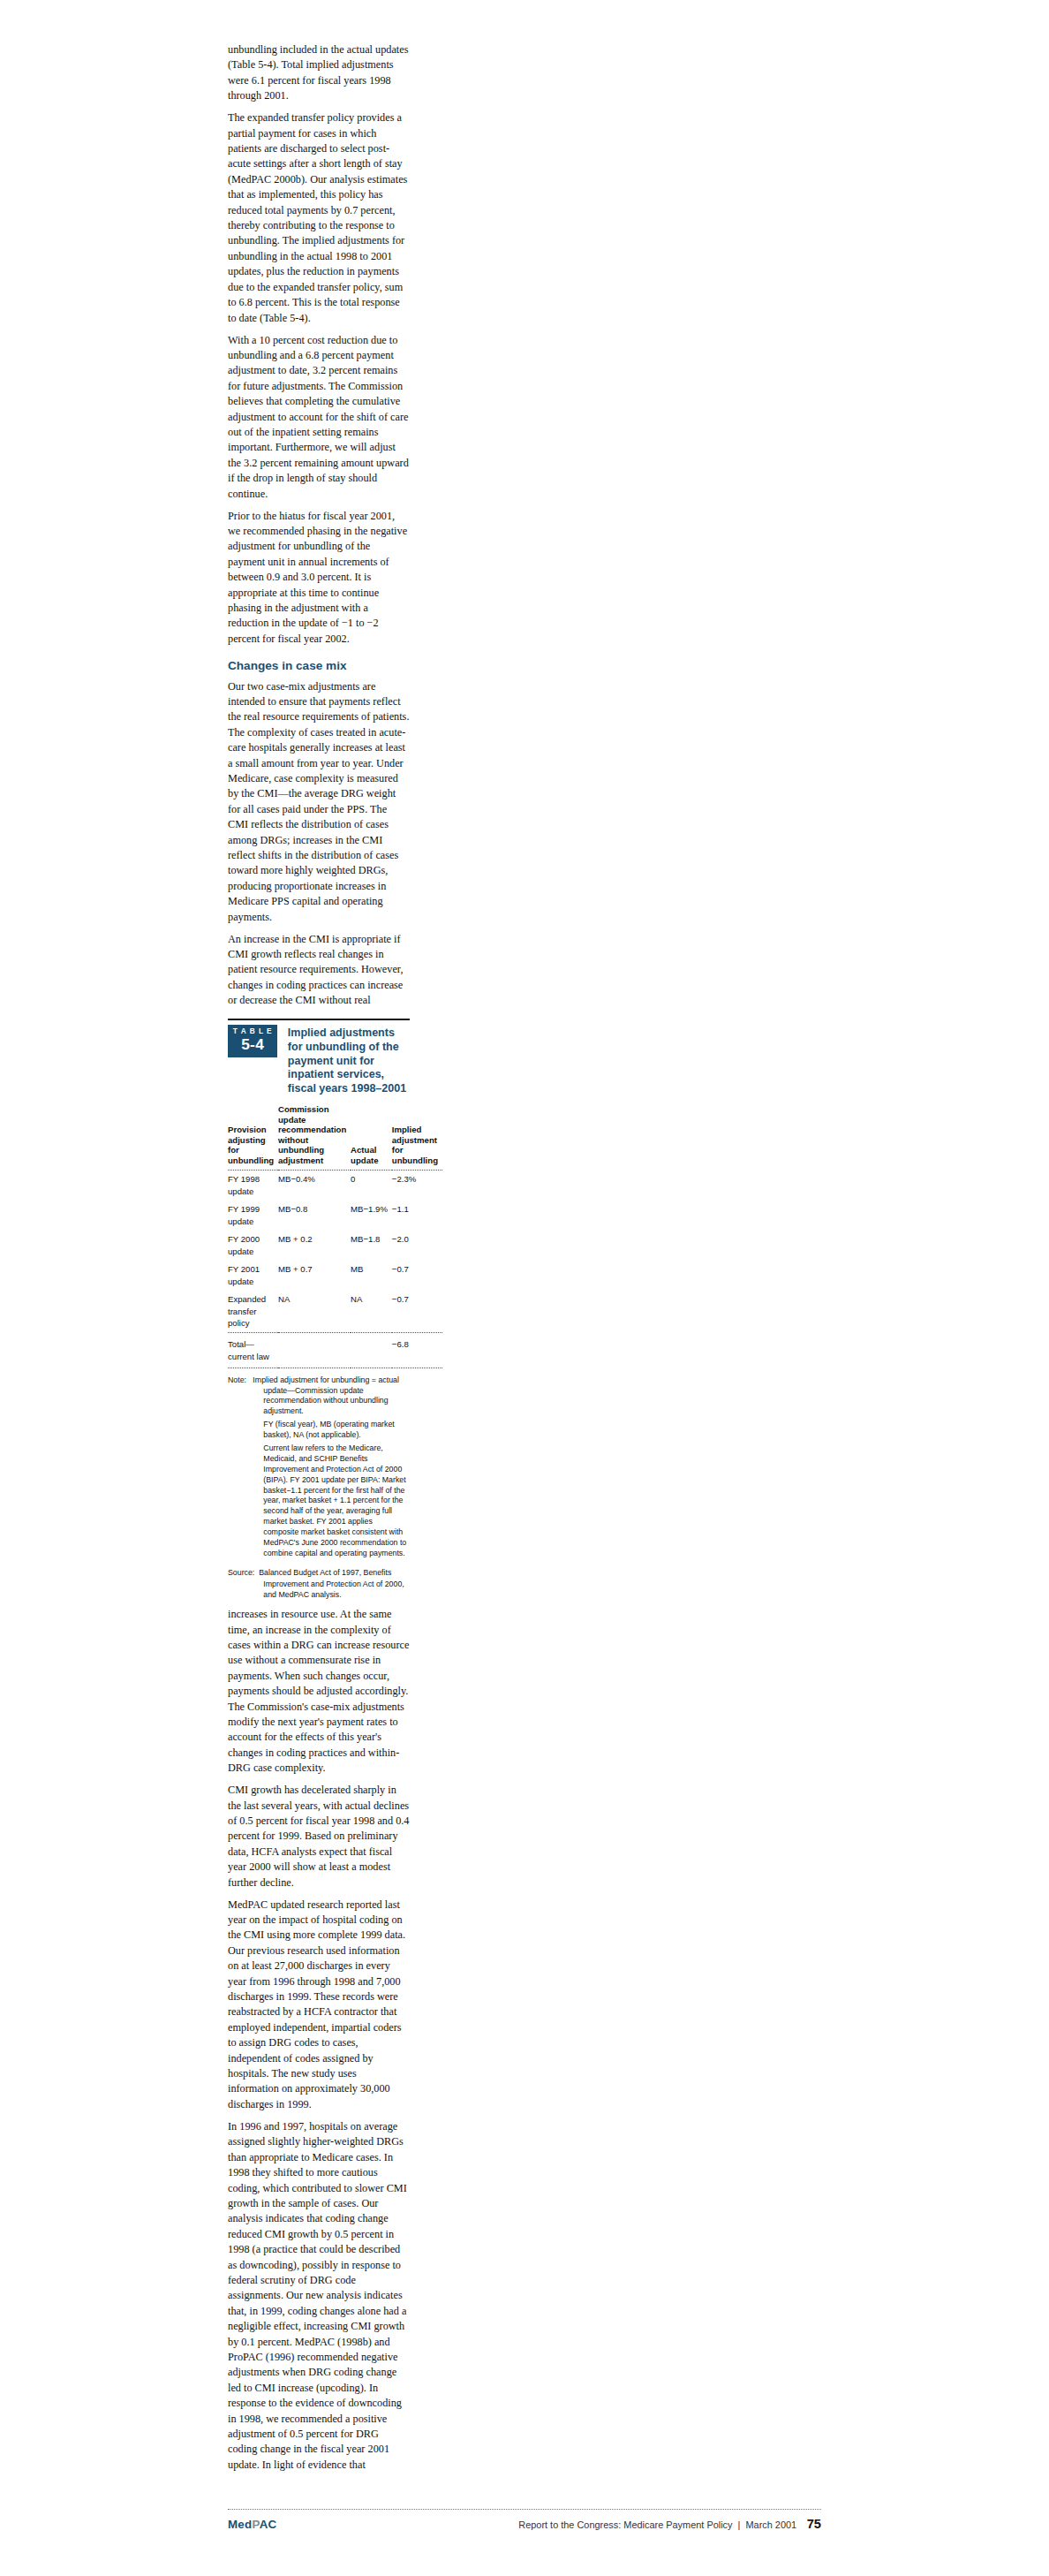unbundling included in the actual updates (Table 5-4). Total implied adjustments were 6.1 percent for fiscal years 1998 through 2001.
The expanded transfer policy provides a partial payment for cases in which patients are discharged to select post-acute settings after a short length of stay (MedPAC 2000b). Our analysis estimates that as implemented, this policy has reduced total payments by 0.7 percent, thereby contributing to the response to unbundling. The implied adjustments for unbundling in the actual 1998 to 2001 updates, plus the reduction in payments due to the expanded transfer policy, sum to 6.8 percent. This is the total response to date (Table 5-4).
With a 10 percent cost reduction due to unbundling and a 6.8 percent payment adjustment to date, 3.2 percent remains for future adjustments. The Commission believes that completing the cumulative adjustment to account for the shift of care out of the inpatient setting remains important. Furthermore, we will adjust the 3.2 percent remaining amount upward if the drop in length of stay should continue.
Prior to the hiatus for fiscal year 2001, we recommended phasing in the negative adjustment for unbundling of the payment unit in annual increments of between 0.9 and 3.0 percent. It is appropriate at this time to continue phasing in the adjustment with a reduction in the update of −1 to −2 percent for fiscal year 2002.
Changes in case mix
Our two case-mix adjustments are intended to ensure that payments reflect the real resource requirements of patients. The complexity of cases treated in acute-care hospitals generally increases at least a small amount from year to year. Under Medicare, case complexity is measured by the CMI—the average DRG weight for all cases paid under the PPS. The CMI reflects the distribution of cases among DRGs; increases in the CMI reflect shifts in the distribution of cases toward more highly weighted DRGs, producing proportionate increases in Medicare PPS capital and operating payments.
An increase in the CMI is appropriate if CMI growth reflects real changes in patient resource requirements. However, changes in coding practices can increase or decrease the CMI without real
T A B L E 5-4
Implied adjustments for unbundling of the payment unit for inpatient services, fiscal years 1998–2001
| Provision adjusting for unbundling | Commission update recommendation without unbundling adjustment | Actual update | Implied adjustment for unbundling |
| --- | --- | --- | --- |
| FY 1998 update | MB−0.4% | 0 | −2.3% |
| FY 1999 update | MB−0.8 | MB−1.9% | −1.1 |
| FY 2000 update | MB + 0.2 | MB−1.8 | −2.0 |
| FY 2001 update | MB + 0.7 | MB | −0.7 |
| Expanded transfer policy | NA | NA | −0.7 |
| Total—current law | | | −6.8 |
Note: Implied adjustment for unbundling = actual update—Commission update recommendation without unbundling adjustment.
FY (fiscal year), MB (operating market basket), NA (not applicable).
Current law refers to the Medicare, Medicaid, and SCHIP Benefits Improvement and Protection Act of 2000 (BIPA). FY 2001 update per BIPA: Market basket−1.1 percent for the first half of the year, market basket + 1.1 percent for the second half of the year, averaging full market basket. FY 2001 applies composite market basket consistent with MedPAC's June 2000 recommendation to combine capital and operating payments.
Source: Balanced Budget Act of 1997, Benefits Improvement and Protection Act of 2000, and MedPAC analysis.
increases in resource use. At the same time, an increase in the complexity of cases within a DRG can increase resource use without a commensurate rise in payments. When such changes occur, payments should be adjusted accordingly. The Commission's case-mix adjustments modify the next year's payment rates to account for the effects of this year's changes in coding practices and within-DRG case complexity.
CMI growth has decelerated sharply in the last several years, with actual declines of 0.5 percent for fiscal year 1998 and 0.4 percent for 1999. Based on preliminary data, HCFA analysts expect that fiscal year 2000 will show at least a modest further decline.
MedPAC updated research reported last year on the impact of hospital coding on the CMI using more complete 1999 data. Our previous research used information on at least 27,000 discharges in every year from 1996 through 1998 and 7,000 discharges in 1999. These records were reabstracted by a HCFA contractor that employed independent, impartial coders to assign DRG codes to cases, independent of codes assigned by hospitals. The new study uses information on approximately 30,000 discharges in 1999.
In 1996 and 1997, hospitals on average assigned slightly higher-weighted DRGs than appropriate to Medicare cases. In 1998 they shifted to more cautious coding, which contributed to slower CMI growth in the sample of cases. Our analysis indicates that coding change reduced CMI growth by 0.5 percent in 1998 (a practice that could be described as downcoding), possibly in response to federal scrutiny of DRG code assignments. Our new analysis indicates that, in 1999, coding changes alone had a negligible effect, increasing CMI growth by 0.1 percent. MedPAC (1998b) and ProPAC (1996) recommended negative adjustments when DRG coding change led to CMI increase (upcoding). In response to the evidence of downcoding in 1998, we recommended a positive adjustment of 0.5 percent for DRG coding change in the fiscal year 2001 update. In light of evidence that
MedPAC
Report to the Congress: Medicare Payment Policy | March 200175